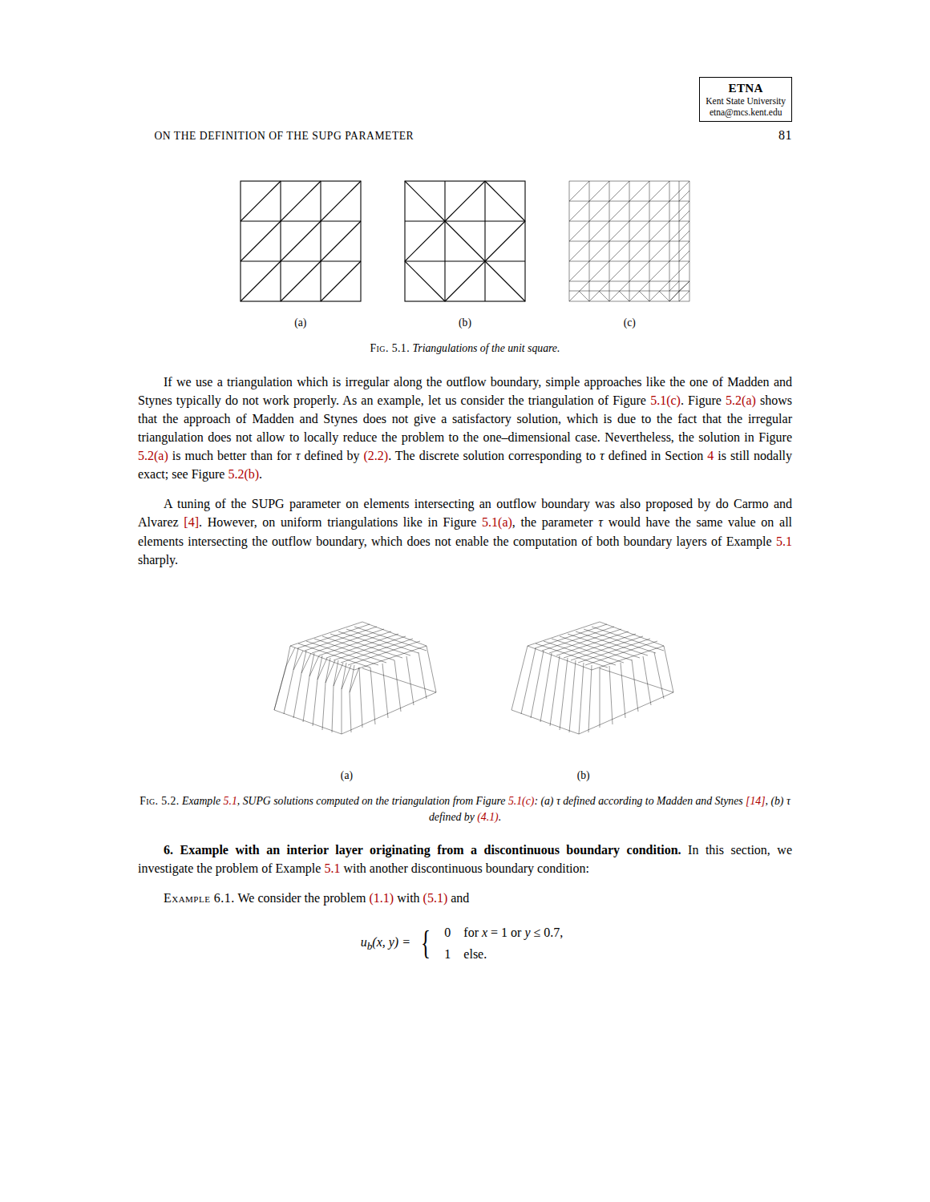ETNA
Kent State University
etna@mcs.kent.edu
ON THE DEFINITION OF THE SUPG PARAMETER 81
(a)
(b)
(c)
Fig. 5.1. Triangulations of the unit square.
If we use a triangulation which is irregular along the outflow boundary, simple approaches like the one of Madden and Stynes typically do not work properly. As an example, let us consider the triangulation of Figure 5.1(c). Figure 5.2(a) shows that the approach of Madden and Stynes does not give a satisfactory solution, which is due to the fact that the irregular triangulation does not allow to locally reduce the problem to the one–dimensional case. Nevertheless, the solution in Figure 5.2(a) is much better than for τ defined by (2.2). The discrete solution corresponding to τ defined in Section 4 is still nodally exact; see Figure 5.2(b).
A tuning of the SUPG parameter on elements intersecting an outflow boundary was also proposed by do Carmo and Alvarez [4]. However, on uniform triangulations like in Figure 5.1(a), the parameter τ would have the same value on all elements intersecting the outflow boundary, which does not enable the computation of both boundary layers of Example 5.1 sharply.
(a)
(b)
Fig. 5.2. Example 5.1, SUPG solutions computed on the triangulation from Figure 5.1(c): (a) τ defined according to Madden and Stynes [14], (b) τ defined by (4.1).
6. Example with an interior layer originating from a discontinuous boundary condition. In this section, we investigate the problem of Example 5.1 with another discontinuous boundary condition:
Example 6.1. We consider the problem (1.1) with (5.1) and
ub(x, y) = {
| 0 | for x = 1 or y ≤ 0.7, |
| 1 | else. |